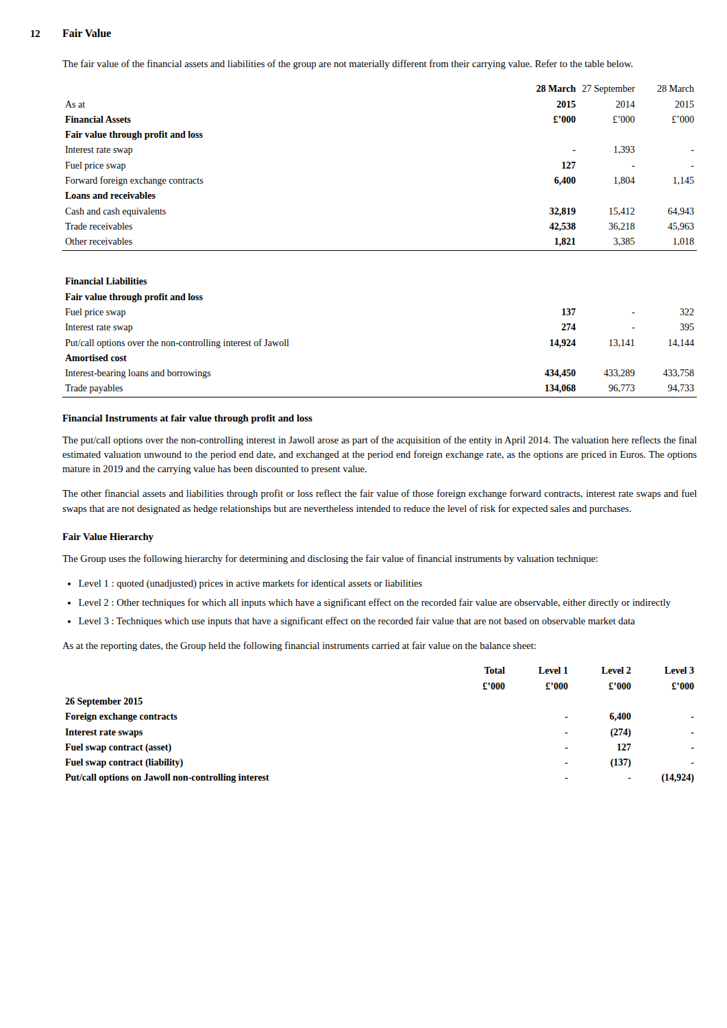12
Fair Value
The fair value of the financial assets and liabilities of the group are not materially different from their carrying value. Refer to the table below.
| | 28 March | 27 September | 28 March |
| As at | 2015 | 2014 | 2015 |
| Financial Assets | £’000 | £’000 | £’000 |
| Fair value through profit and loss | | | |
| Interest rate swap | - | 1,393 | - |
| Fuel price swap | 127 | - | - |
| Forward foreign exchange contracts | 6,400 | 1,804 | 1,145 |
| Loans and receivables | | | |
| Cash and cash equivalents | 32,819 | 15,412 | 64,943 |
| Trade receivables | 42,538 | 36,218 | 45,963 |
| Other receivables | 1,821 | 3,385 | 1,018 |
| Financial Liabilities | | | |
| Fair value through profit and loss | | | |
| Fuel price swap | 137 | - | 322 |
| Interest rate swap | 274 | - | 395 |
| Put/call options over the non-controlling interest of Jawoll | 14,924 | 13,141 | 14,144 |
| Amortised cost | | | |
| Interest-bearing loans and borrowings | 434,450 | 433,289 | 433,758 |
| Trade payables | 134,068 | 96,773 | 94,733 |
Financial Instruments at fair value through profit and loss
The put/call options over the non-controlling interest in Jawoll arose as part of the acquisition of the entity in April 2014. The valuation here reflects the final estimated valuation unwound to the period end date, and exchanged at the period end foreign exchange rate, as the options are priced in Euros. The options mature in 2019 and the carrying value has been discounted to present value.
The other financial assets and liabilities through profit or loss reflect the fair value of those foreign exchange forward contracts, interest rate swaps and fuel swaps that are not designated as hedge relationships but are nevertheless intended to reduce the level of risk for expected sales and purchases.
Fair Value Hierarchy
The Group uses the following hierarchy for determining and disclosing the fair value of financial instruments by valuation technique:
Level 1 : quoted (unadjusted) prices in active markets for identical assets or liabilities
Level 2 : Other techniques for which all inputs which have a significant effect on the recorded fair value are observable, either directly or indirectly
Level 3 : Techniques which use inputs that have a significant effect on the recorded fair value that are not based on observable market data
As at the reporting dates, the Group held the following financial instruments carried at fair value on the balance sheet:
| | Total | Level 1 | Level 2 | Level 3 |
| --- | --- | --- | --- | --- |
| | £’000 | £’000 | £’000 | £’000 |
| 26 September 2015 |
| Foreign exchange contracts | | - | 6,400 | - |
| Interest rate swaps | | - | (274) | - |
| Fuel swap contract (asset) | | - | 127 | - |
| Fuel swap contract (liability) | | - | (137) | - |
| Put/call options on Jawoll non-controlling interest | | - | - | (14,924) |